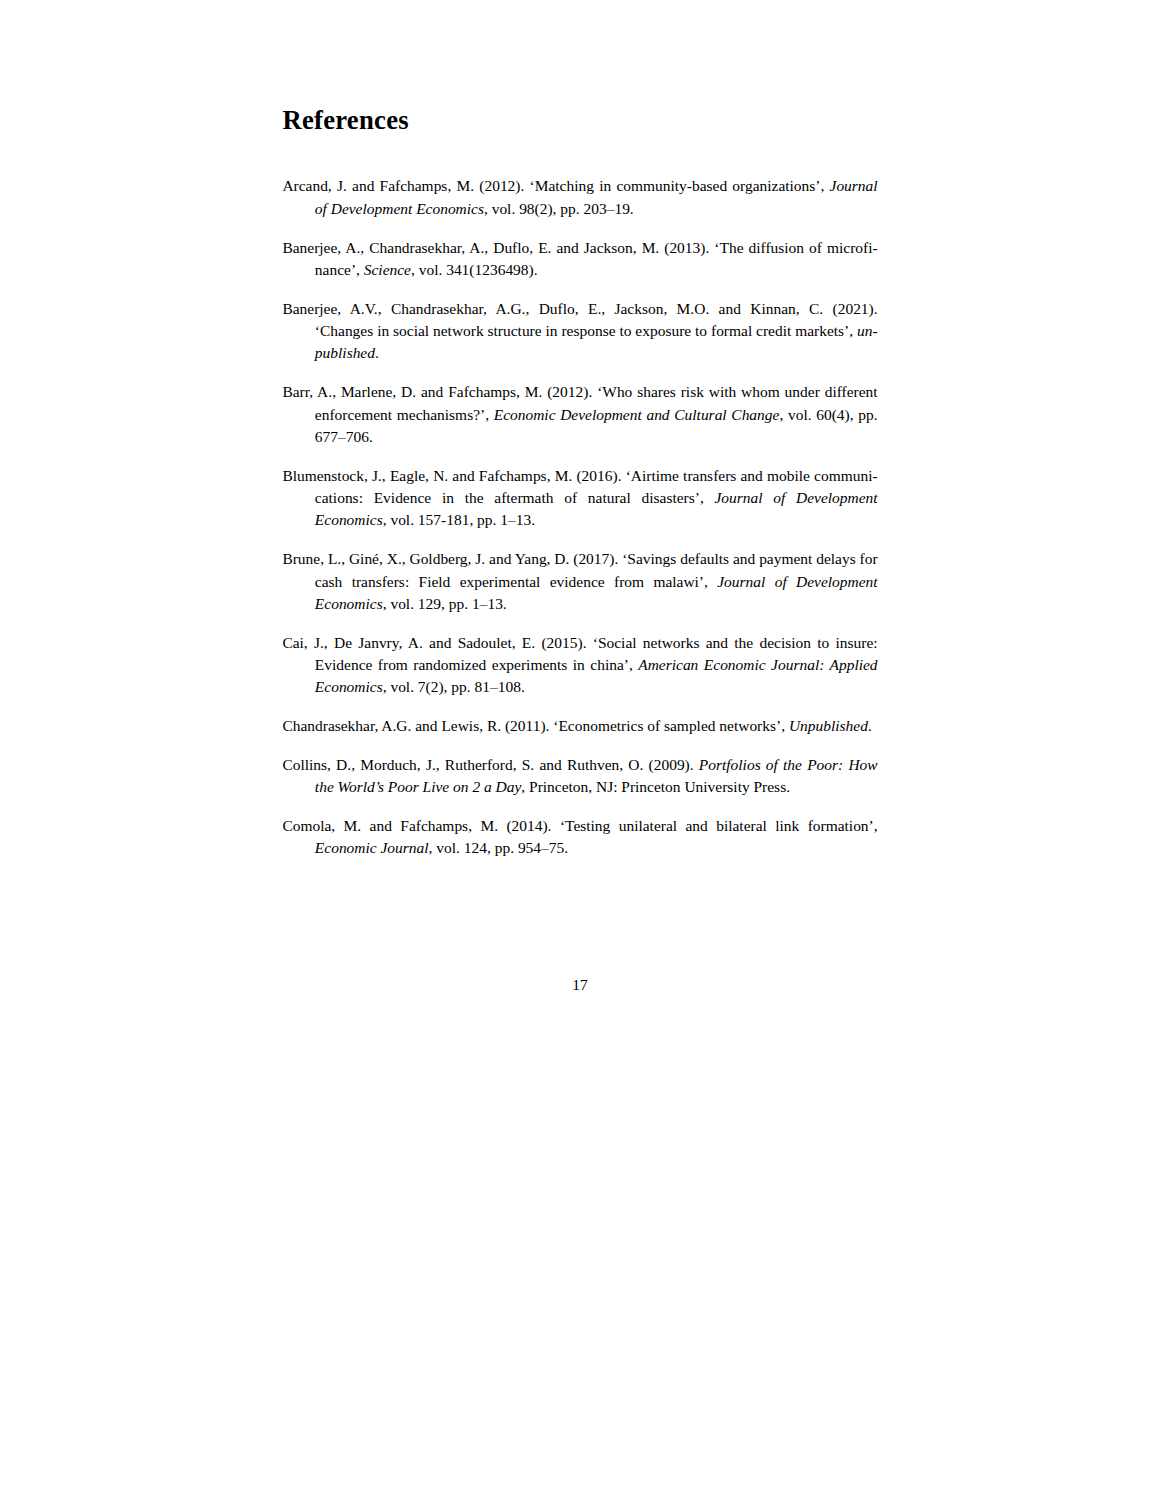References
Arcand, J. and Fafchamps, M. (2012). ‘Matching in community-based organizations’, Journal of Development Economics, vol. 98(2), pp. 203–19.
Banerjee, A., Chandrasekhar, A., Duflo, E. and Jackson, M. (2013). ‘The diffusion of microfinance’, Science, vol. 341(1236498).
Banerjee, A.V., Chandrasekhar, A.G., Duflo, E., Jackson, M.O. and Kinnan, C. (2021). ‘Changes in social network structure in response to exposure to formal credit markets’, unpublished.
Barr, A., Marlene, D. and Fafchamps, M. (2012). ‘Who shares risk with whom under different enforcement mechanisms?’, Economic Development and Cultural Change, vol. 60(4), pp. 677–706.
Blumenstock, J., Eagle, N. and Fafchamps, M. (2016). ‘Airtime transfers and mobile communications: Evidence in the aftermath of natural disasters’, Journal of Development Economics, vol. 157-181, pp. 1–13.
Brune, L., Giné, X., Goldberg, J. and Yang, D. (2017). ‘Savings defaults and payment delays for cash transfers: Field experimental evidence from malawi’, Journal of Development Economics, vol. 129, pp. 1–13.
Cai, J., De Janvry, A. and Sadoulet, E. (2015). ‘Social networks and the decision to insure: Evidence from randomized experiments in china’, American Economic Journal: Applied Economics, vol. 7(2), pp. 81–108.
Chandrasekhar, A.G. and Lewis, R. (2011). ‘Econometrics of sampled networks’, Unpublished.
Collins, D., Morduch, J., Rutherford, S. and Ruthven, O. (2009). Portfolios of the Poor: How the World’s Poor Live on 2 a Day, Princeton, NJ: Princeton University Press.
Comola, M. and Fafchamps, M. (2014). ‘Testing unilateral and bilateral link formation’, Economic Journal, vol. 124, pp. 954–75.
17